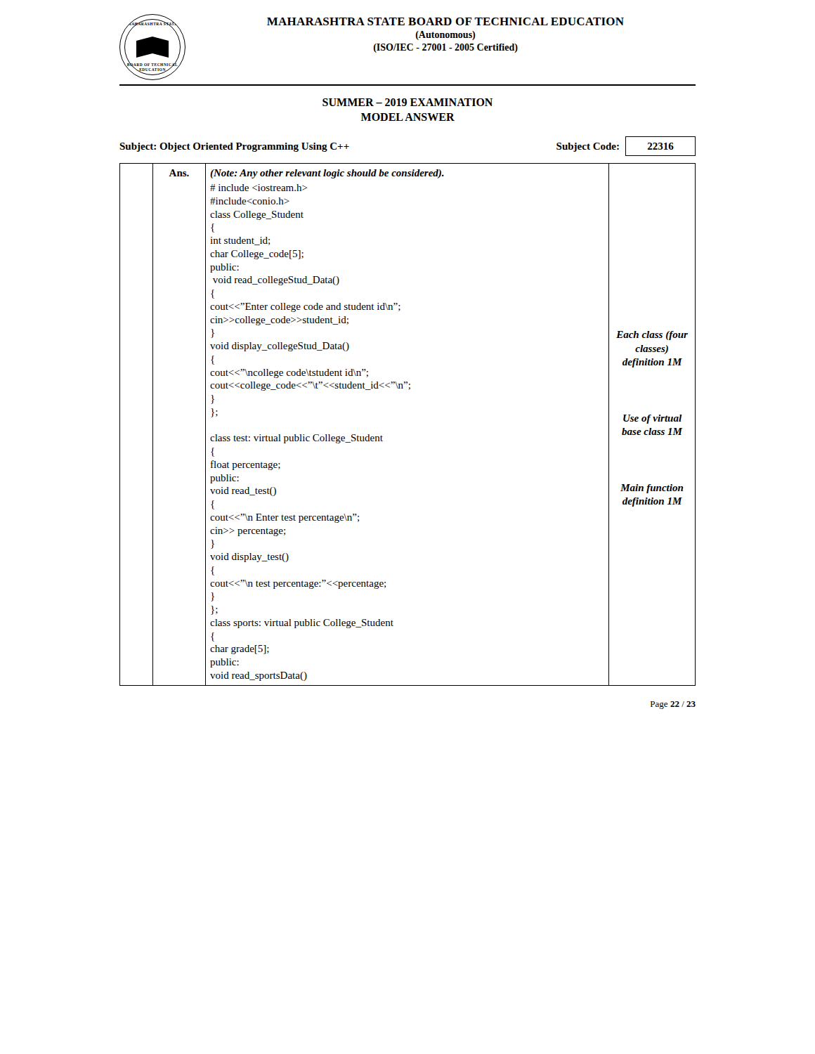MAHARASHTRA STATE
BOARD OF TECHNICAL EDUCATION
MAHARASHTRA STATE BOARD OF TECHNICAL EDUCATION
(Autonomous)
(ISO/IEC - 27001 - 2005 Certified)
SUMMER – 2019 EXAMINATION
MODEL ANSWER
Subject: Object Oriented Programming Using C++
Subject Code: 22316
| | Ans. | (Note: Any other relevant logic should be considered). # include <iostream.h> #include<conio.h> class College_Student { int student_id; char College_code[5]; public: void read_collegeStud_Data() { cout<<”Enter college code and student id\n”; cin>>college_code>>student_id; } void display_collegeStud_Data() { cout<<”\ncollege code\tstudent id\n”; cout<<college_code<<”\t”<<student_id<<”\n”; } }; class test: virtual public College_Student { float percentage; public: void read_test() { cout<<”\n Enter test percentage\n”; cin>> percentage; } void display_test() { cout<<”\n test percentage:”<<percentage; } }; class sports: virtual public College_Student { char grade[5]; public: void read_sportsData() | Each class (four classes) definition 1M Use of virtual base class 1M Main function definition 1M |
Page 22 / 23